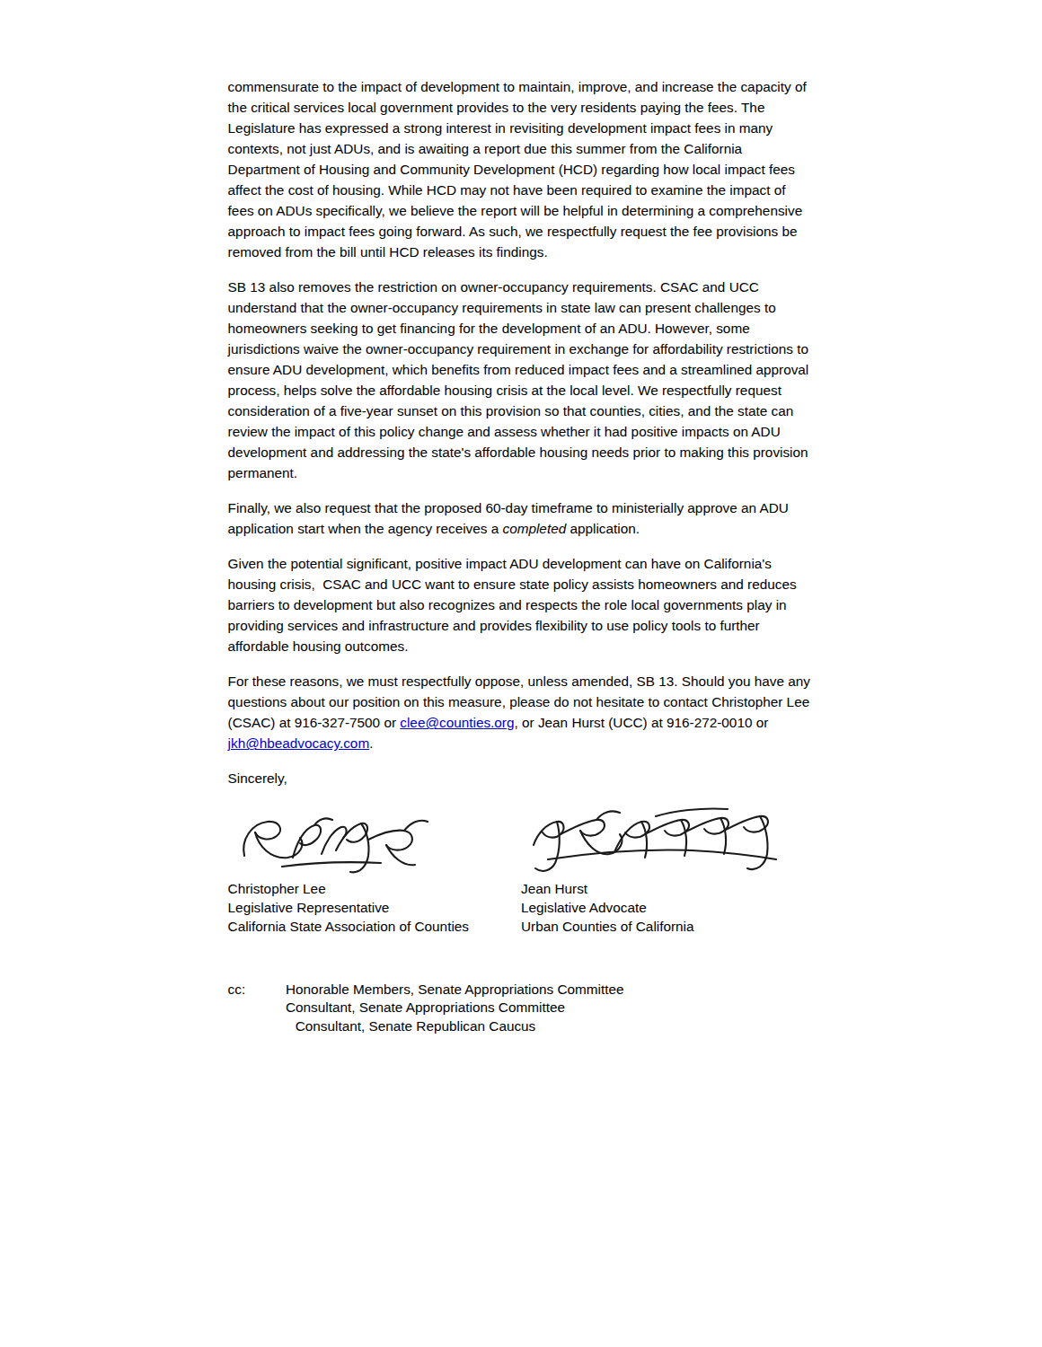commensurate to the impact of development to maintain, improve, and increase the capacity of the critical services local government provides to the very residents paying the fees. The Legislature has expressed a strong interest in revisiting development impact fees in many contexts, not just ADUs, and is awaiting a report due this summer from the California Department of Housing and Community Development (HCD) regarding how local impact fees affect the cost of housing. While HCD may not have been required to examine the impact of fees on ADUs specifically, we believe the report will be helpful in determining a comprehensive approach to impact fees going forward. As such, we respectfully request the fee provisions be removed from the bill until HCD releases its findings.
SB 13 also removes the restriction on owner-occupancy requirements. CSAC and UCC understand that the owner-occupancy requirements in state law can present challenges to homeowners seeking to get financing for the development of an ADU. However, some jurisdictions waive the owner-occupancy requirement in exchange for affordability restrictions to ensure ADU development, which benefits from reduced impact fees and a streamlined approval process, helps solve the affordable housing crisis at the local level. We respectfully request consideration of a five-year sunset on this provision so that counties, cities, and the state can review the impact of this policy change and assess whether it had positive impacts on ADU development and addressing the state's affordable housing needs prior to making this provision permanent.
Finally, we also request that the proposed 60-day timeframe to ministerially approve an ADU application start when the agency receives a completed application.
Given the potential significant, positive impact ADU development can have on California's housing crisis, CSAC and UCC want to ensure state policy assists homeowners and reduces barriers to development but also recognizes and respects the role local governments play in providing services and infrastructure and provides flexibility to use policy tools to further affordable housing outcomes.
For these reasons, we must respectfully oppose, unless amended, SB 13. Should you have any questions about our position on this measure, please do not hesitate to contact Christopher Lee (CSAC) at 916-327-7500 or clee@counties.org, or Jean Hurst (UCC) at 916-272-0010 or jkh@hbeadvocacy.com.
Sincerely,
| Christopher Lee Legislative Representative California State Association of Counties | Jean Hurst Legislative Advocate Urban Counties of California |
cc: Honorable Members, Senate Appropriations Committee
Consultant, Senate Appropriations Committee
Consultant, Senate Republican Caucus